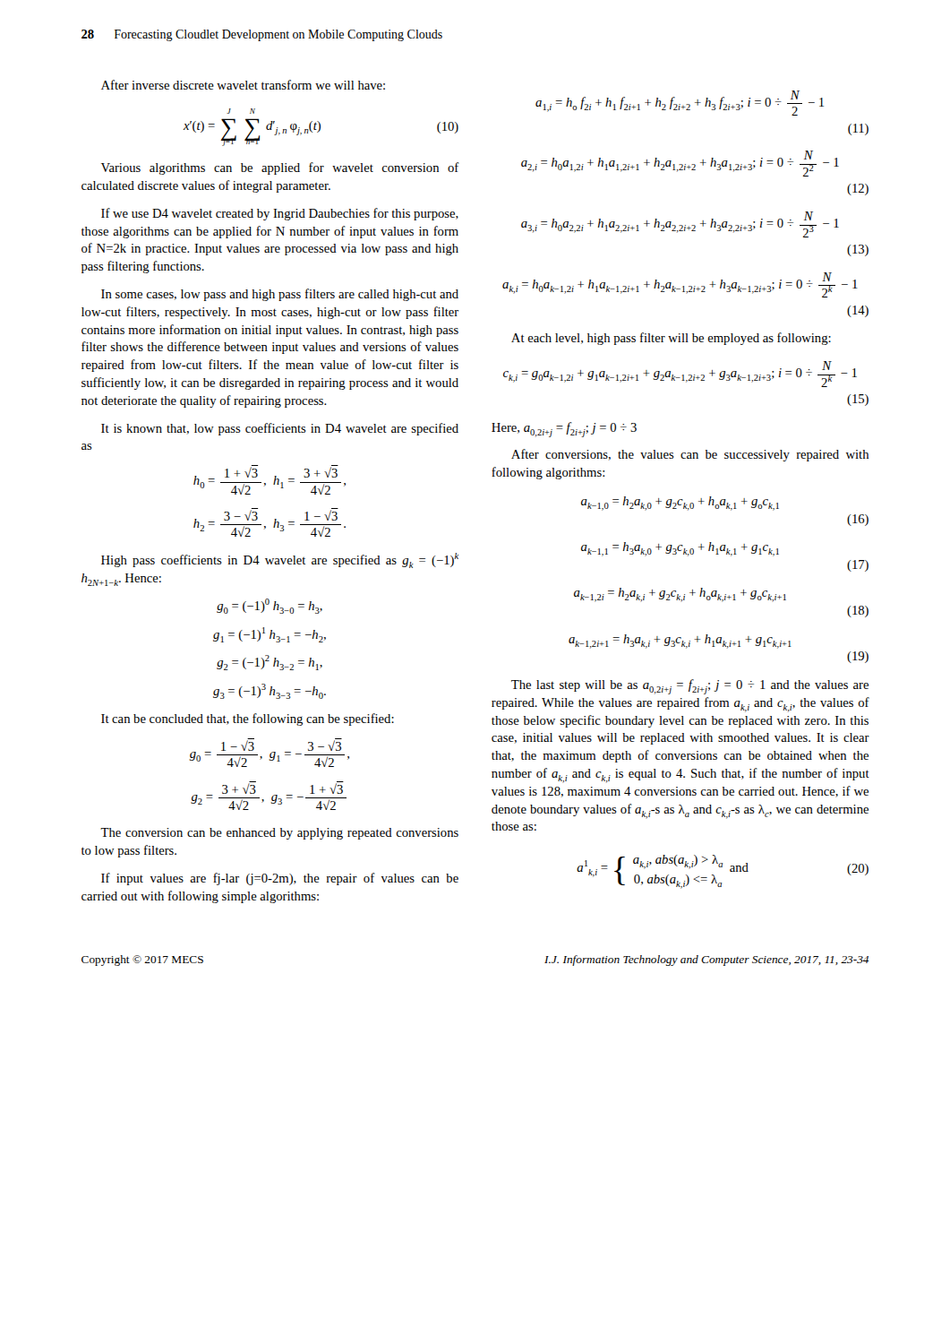28 Forecasting Cloudlet Development on Mobile Computing Clouds
After inverse discrete wavelet transform we will have:
x′(t) = J∑j=1 N∑n=1 d′j, n φj, n(t)
(10)
Various algorithms can be applied for wavelet conversion of calculated discrete values of integral parameter.
If we use D4 wavelet created by Ingrid Daubechies for this purpose, those algorithms can be applied for N number of input values in form of N=2k in practice. Input values are processed via low pass and high pass filtering functions.
In some cases, low pass and high pass filters are called high-cut and low-cut filters, respectively. In most cases, high-cut or low pass filter contains more information on initial input values. In contrast, high pass filter shows the difference between input values and versions of values repaired from low-cut filters. If the mean value of low-cut filter is sufficiently low, it can be disregarded in repairing process and it would not deteriorate the quality of repairing process.
It is known that, low pass coefficients in D4 wavelet are specified as
h0 = 1 + √34√2, h1 = 3 + √34√2,
h2 = 3 − √34√2, h3 = 1 − √34√2.
High pass coefficients in D4 wavelet are specified as gk = (−1)k h2N+1−k. Hence:
g0 = (−1)0 h3−0 = h3,
g1 = (−1)1 h3−1 = −h2,
g2 = (−1)2 h3−2 = h1,
g3 = (−1)3 h3−3 = −h0.
It can be concluded that, the following can be specified:
g0 = 1 − √34√2, g1 = −3 − √34√2,
g2 = 3 + √34√2, g3 = −1 + √34√2
The conversion can be enhanced by applying repeated conversions to low pass filters.
If input values are fj-lar (j=0-2m), the repair of values can be carried out with following simple algorithms:
a1,i = ho f2i + h1 f2i+1 + h2 f2i+2 + h3 f2i+3; i = 0 ÷ N 2 − 1
(11)
a2,i = h0a1,2i + h1a1,2i+1 + h2a1,2i+2 + h3a1,2i+3; i = 0 ÷ N 22 − 1
(12)
a3,i = h0a2,2i + h1a2,2i+1 + h2a2,2i+2 + h3a2,2i+3; i = 0 ÷ N 23 − 1
(13)
ak,i = h0ak−1,2i + h1ak−1,2i+1 + h2ak−1,2i+2 + h3ak−1,2i+3; i = 0 ÷ N 2k − 1
(14)
At each level, high pass filter will be employed as following:
ck,i = g0ak−1,2i + g1ak−1,2i+1 + g2ak−1,2i+2 + g3ak−1,2i+3; i = 0 ÷ N 2k − 1
(15)
Here, a0,2i+j = f2i+j; j = 0 ÷ 3
After conversions, the values can be successively repaired with following algorithms:
ak−1,0 = h2ak,0 + g2ck,0 + hoak,1 + gock,1
(16)
ak−1,1 = h3ak,0 + g3ck,0 + h1ak,1 + g1ck,1
(17)
ak−1,2i = h2ak,i + g2ck,i + hoak,i+1 + gock,i+1
(18)
ak−1,2i+1 = h3ak,i + g3ck,i + h1ak,i+1 + g1ck,i+1
(19)
The last step will be as a0,2i+j = f2i+j; j = 0 ÷ 1 and the values are repaired. While the values are repaired from ak,i and ck,i, the values of those below specific boundary level can be replaced with zero. In this case, initial values will be replaced with smoothed values. It is clear that, the maximum depth of conversions can be obtained when the number of ak,i and ck,i is equal to 4. Such that, if the number of input values is 128, maximum 4 conversions can be carried out. Hence, if we denote boundary values of ak,i-s as λa and ck,i-s as λc, we can determine those as:
a1k,i = {
ak,i, abs(ak,i) > λa
0, abs(ak,i) <= λa
and
(20)
Copyright © 2017 MECS I.J. Information Technology and Computer Science, 2017, 11, 23-34